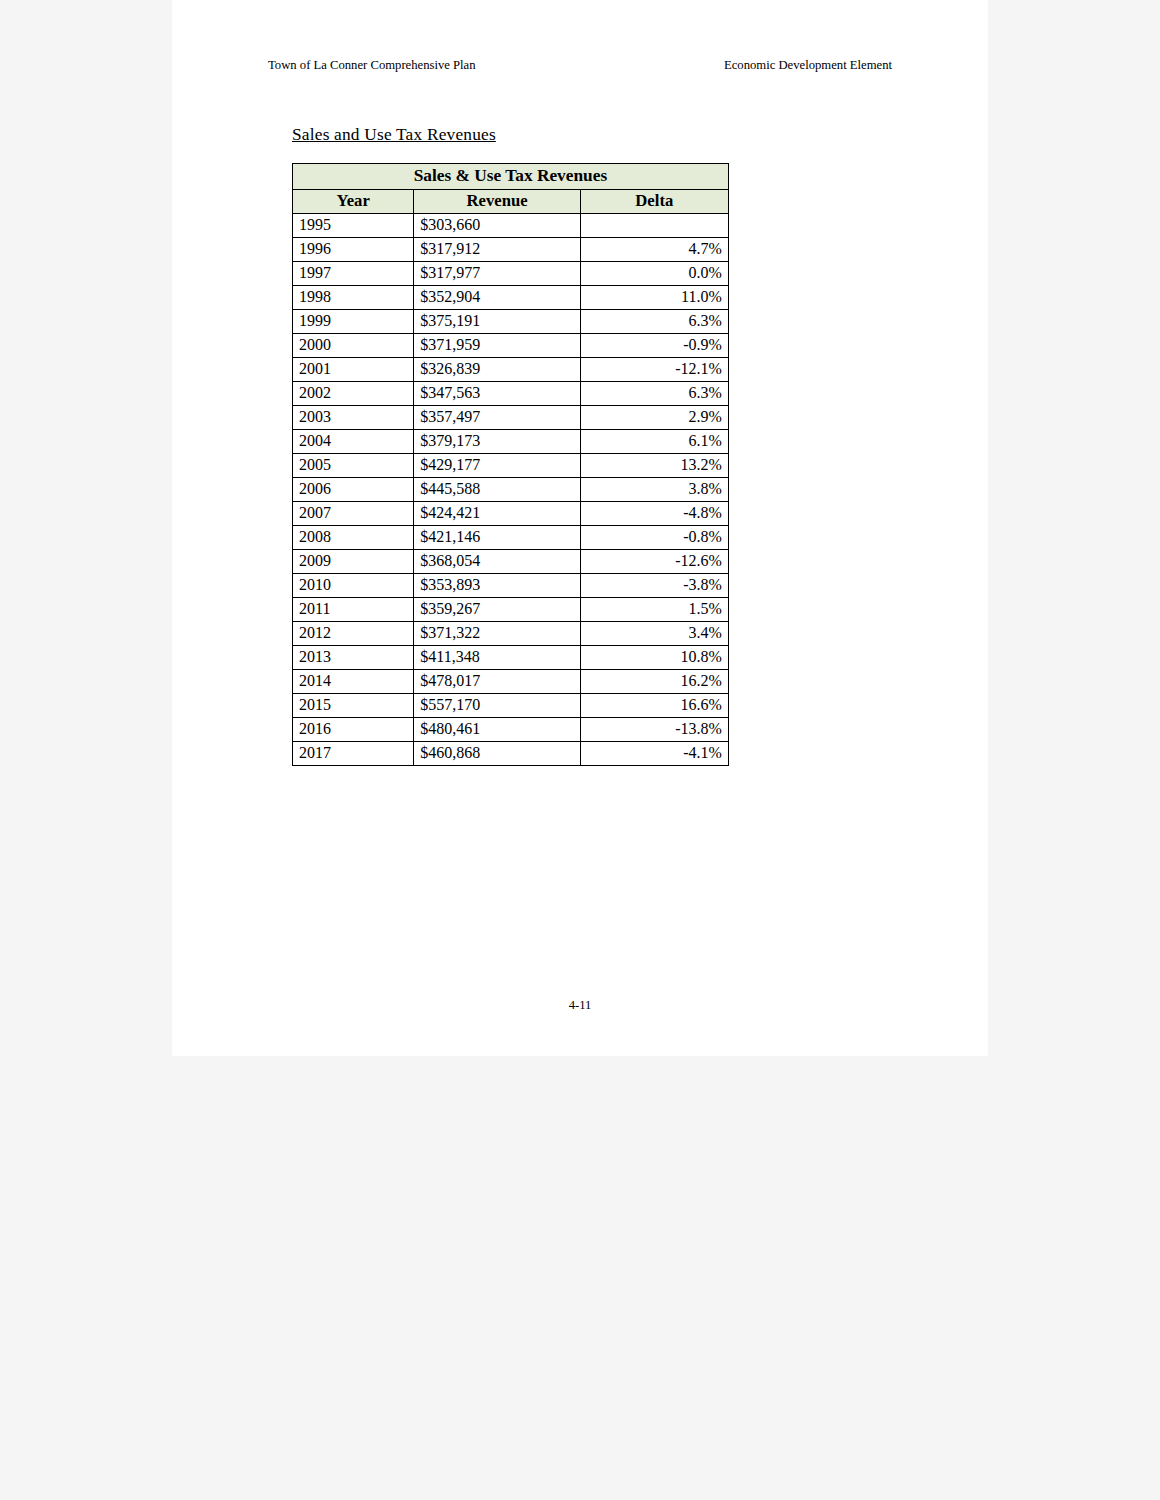Town of La Conner Comprehensive Plan
Economic Development Element
Sales and Use Tax Revenues
Sales & Use Tax Revenues
| Year | Revenue | Delta |
| --- | --- | --- |
| 1995 | $303,660 | |
| 1996 | $317,912 | 4.7% |
| 1997 | $317,977 | 0.0% |
| 1998 | $352,904 | 11.0% |
| 1999 | $375,191 | 6.3% |
| 2000 | $371,959 | -0.9% |
| 2001 | $326,839 | -12.1% |
| 2002 | $347,563 | 6.3% |
| 2003 | $357,497 | 2.9% |
| 2004 | $379,173 | 6.1% |
| 2005 | $429,177 | 13.2% |
| 2006 | $445,588 | 3.8% |
| 2007 | $424,421 | -4.8% |
| 2008 | $421,146 | -0.8% |
| 2009 | $368,054 | -12.6% |
| 2010 | $353,893 | -3.8% |
| 2011 | $359,267 | 1.5% |
| 2012 | $371,322 | 3.4% |
| 2013 | $411,348 | 10.8% |
| 2014 | $478,017 | 16.2% |
| 2015 | $557,170 | 16.6% |
| 2016 | $480,461 | -13.8% |
| 2017 | $460,868 | -4.1% |
4-11